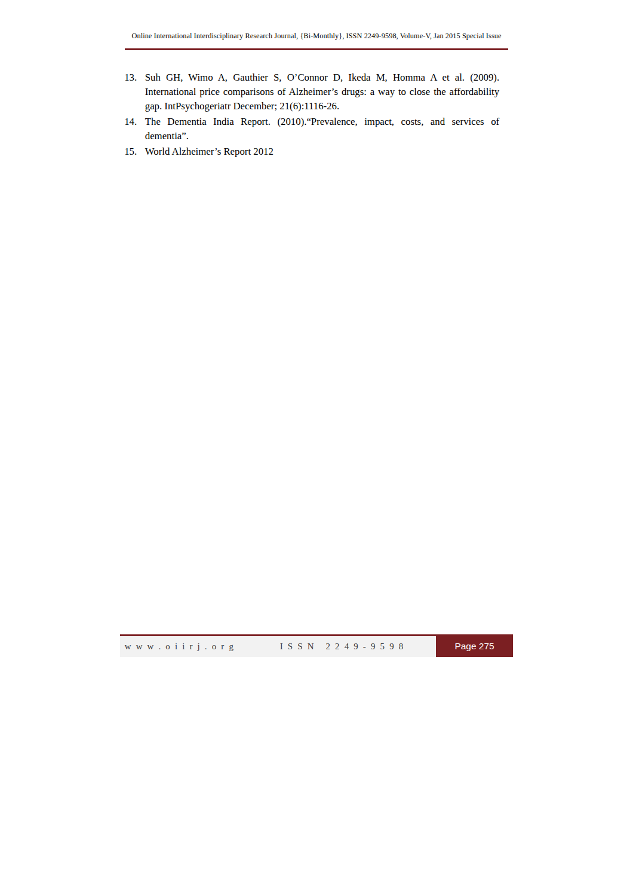Online International Interdisciplinary Research Journal, {Bi-Monthly}, ISSN 2249-9598, Volume-V, Jan 2015 Special Issue
13. Suh GH, Wimo A, Gauthier S, O’Connor D, Ikeda M, Homma A et al. (2009). International price comparisons of Alzheimer’s drugs: a way to close the affordability gap. IntPsychogeriatr December; 21(6):1116-26.
14. The Dementia India Report. (2010).“Prevalence, impact, costs, and services of dementia”.
15. World Alzheimer’s Report 2012
w w w . o i i r j . o r g
I S S N 2 2 4 9 - 9 5 9 8
Page 275